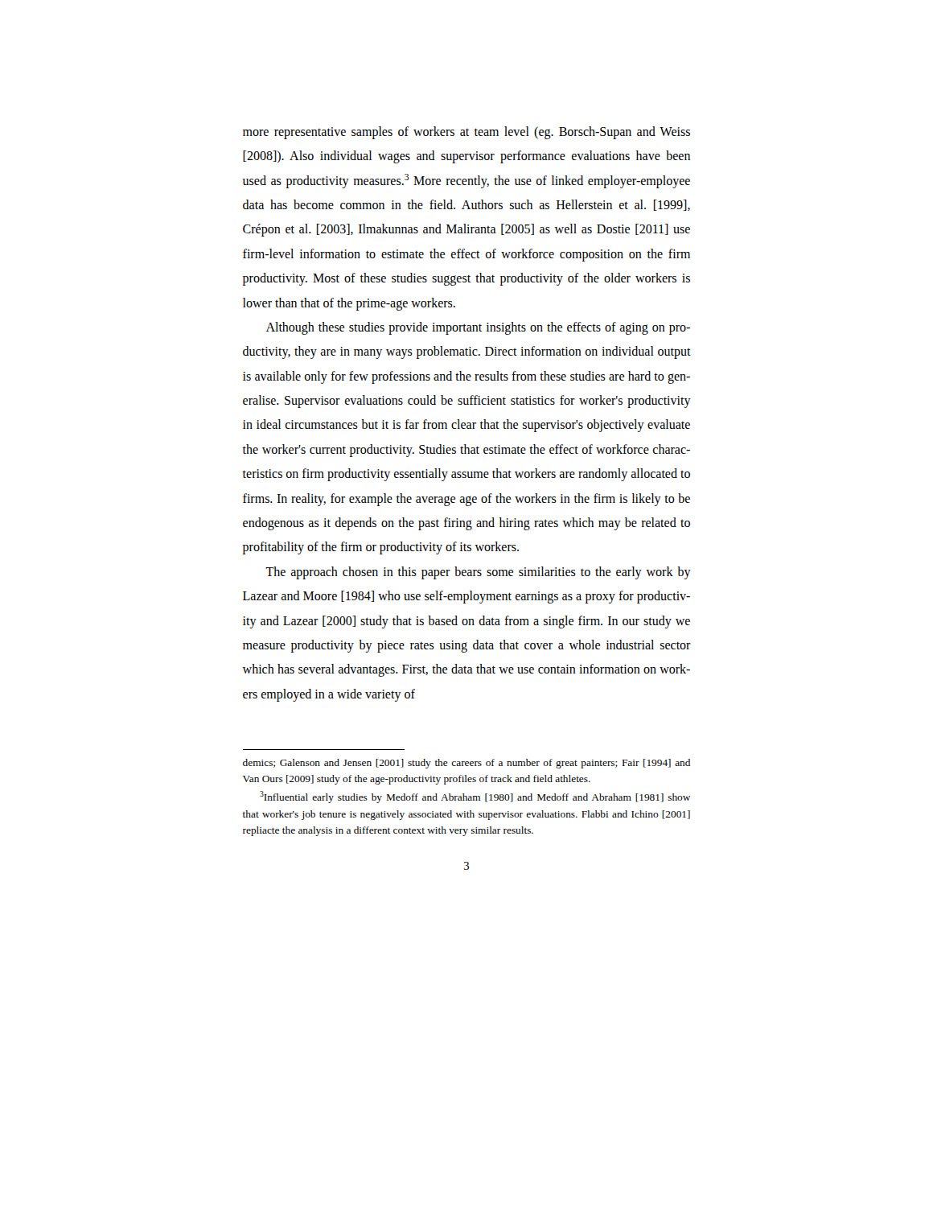more representative samples of workers at team level (eg. Borsch-Supan and Weiss [2008]). Also individual wages and supervisor performance evaluations have been used as productivity measures.3 More recently, the use of linked employer-employee data has become common in the field. Authors such as Hellerstein et al. [1999], Crépon et al. [2003], Ilmakunnas and Maliranta [2005] as well as Dostie [2011] use firm-level information to estimate the effect of workforce composition on the firm productivity. Most of these studies suggest that productivity of the older workers is lower than that of the prime-age workers.
Although these studies provide important insights on the effects of aging on productivity, they are in many ways problematic. Direct information on individual output is available only for few professions and the results from these studies are hard to generalise. Supervisor evaluations could be sufficient statistics for worker's productivity in ideal circumstances but it is far from clear that the supervisor's objectively evaluate the worker's current productivity. Studies that estimate the effect of workforce characteristics on firm productivity essentially assume that workers are randomly allocated to firms. In reality, for example the average age of the workers in the firm is likely to be endogenous as it depends on the past firing and hiring rates which may be related to profitability of the firm or productivity of its workers.
The approach chosen in this paper bears some similarities to the early work by Lazear and Moore [1984] who use self-employment earnings as a proxy for productivity and Lazear [2000] study that is based on data from a single firm. In our study we measure productivity by piece rates using data that cover a whole industrial sector which has several advantages. First, the data that we use contain information on workers employed in a wide variety of
demics; Galenson and Jensen [2001] study the careers of a number of great painters; Fair [1994] and Van Ours [2009] study of the age-productivity profiles of track and field athletes.
3Influential early studies by Medoff and Abraham [1980] and Medoff and Abraham [1981] show that worker's job tenure is negatively associated with supervisor evaluations. Flabbi and Ichino [2001] repliacte the analysis in a different context with very similar results.
3